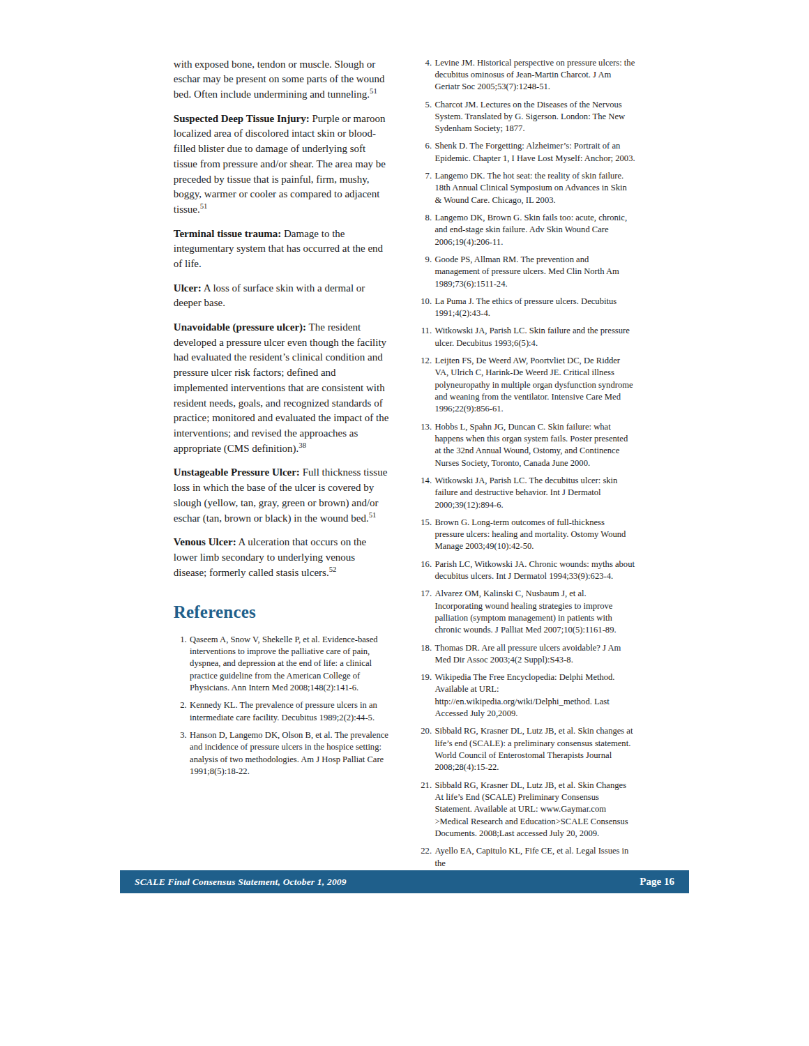with exposed bone, tendon or muscle. Slough or eschar may be present on some parts of the wound bed. Often include undermining and tunneling.51
Suspected Deep Tissue Injury: Purple or maroon localized area of discolored intact skin or blood-filled blister due to damage of underlying soft tissue from pressure and/or shear. The area may be preceded by tissue that is painful, firm, mushy, boggy, warmer or cooler as compared to adjacent tissue.51
Terminal tissue trauma: Damage to the integumentary system that has occurred at the end of life.
Ulcer: A loss of surface skin with a dermal or deeper base.
Unavoidable (pressure ulcer): The resident developed a pressure ulcer even though the facility had evaluated the resident’s clinical condition and pressure ulcer risk factors; defined and implemented interventions that are consistent with resident needs, goals, and recognized standards of practice; monitored and evaluated the impact of the interventions; and revised the approaches as appropriate (CMS definition).38
Unstageable Pressure Ulcer: Full thickness tissue loss in which the base of the ulcer is covered by slough (yellow, tan, gray, green or brown) and/or eschar (tan, brown or black) in the wound bed.51
Venous Ulcer: A ulceration that occurs on the lower limb secondary to underlying venous disease; formerly called stasis ulcers.52
References
Qaseem A, Snow V, Shekelle P, et al. Evidence-based interventions to improve the palliative care of pain, dyspnea, and depression at the end of life: a clinical practice guideline from the American College of Physicians. Ann Intern Med 2008;148(2):141-6.
Kennedy KL. The prevalence of pressure ulcers in an intermediate care facility. Decubitus 1989;2(2):44-5.
Hanson D, Langemo DK, Olson B, et al. The prevalence and incidence of pressure ulcers in the hospice setting: analysis of two methodologies. Am J Hosp Palliat Care 1991;8(5):18-22.
Levine JM. Historical perspective on pressure ulcers: the decubitus ominosus of Jean-Martin Charcot. J Am Geriatr Soc 2005;53(7):1248-51.
Charcot JM. Lectures on the Diseases of the Nervous System. Translated by G. Sigerson. London: The New Sydenham Society; 1877.
Shenk D. The Forgetting: Alzheimer’s: Portrait of an Epidemic. Chapter 1, I Have Lost Myself: Anchor; 2003.
Langemo DK. The hot seat: the reality of skin failure. 18th Annual Clinical Symposium on Advances in Skin & Wound Care. Chicago, IL 2003.
Langemo DK, Brown G. Skin fails too: acute, chronic, and end-stage skin failure. Adv Skin Wound Care 2006;19(4):206-11.
Goode PS, Allman RM. The prevention and management of pressure ulcers. Med Clin North Am 1989;73(6):1511-24.
La Puma J. The ethics of pressure ulcers. Decubitus 1991;4(2):43-4.
Witkowski JA, Parish LC. Skin failure and the pressure ulcer. Decubitus 1993;6(5):4.
Leijten FS, De Weerd AW, Poortvliet DC, De Ridder VA, Ulrich C, Harink-De Weerd JE. Critical illness polyneuropathy in multiple organ dysfunction syndrome and weaning from the ventilator. Intensive Care Med 1996;22(9):856-61.
Hobbs L, Spahn JG, Duncan C. Skin failure: what happens when this organ system fails. Poster presented at the 32nd Annual Wound, Ostomy, and Continence Nurses Society, Toronto, Canada June 2000.
Witkowski JA, Parish LC. The decubitus ulcer: skin failure and destructive behavior. Int J Dermatol 2000;39(12):894-6.
Brown G. Long-term outcomes of full-thickness pressure ulcers: healing and mortality. Ostomy Wound Manage 2003;49(10):42-50.
Parish LC, Witkowski JA. Chronic wounds: myths about decubitus ulcers. Int J Dermatol 1994;33(9):623-4.
Alvarez OM, Kalinski C, Nusbaum J, et al. Incorporating wound healing strategies to improve palliation (symptom management) in patients with chronic wounds. J Palliat Med 2007;10(5):1161-89.
Thomas DR. Are all pressure ulcers avoidable? J Am Med Dir Assoc 2003;4(2 Suppl):S43-8.
Wikipedia The Free Encyclopedia: Delphi Method. Available at URL: http://en.wikipedia.org/wiki/Delphi_method. Last Accessed July 20,2009.
Sibbald RG, Krasner DL, Lutz JB, et al. Skin changes at life’s end (SCALE): a preliminary consensus statement. World Council of Enterostomal Therapists Journal 2008;28(4):15-22.
Sibbald RG, Krasner DL, Lutz JB, et al. Skin Changes At life’s End (SCALE) Preliminary Consensus Statement. Available at URL: www.Gaymar.com >Medical Research and Education>SCALE Consensus Documents. 2008;Last accessed July 20, 2009.
Ayello EA, Capitulo KL, Fife CE, et al. Legal Issues in the
SCALE Final Consensus Statement, October 1, 2009
Page 16